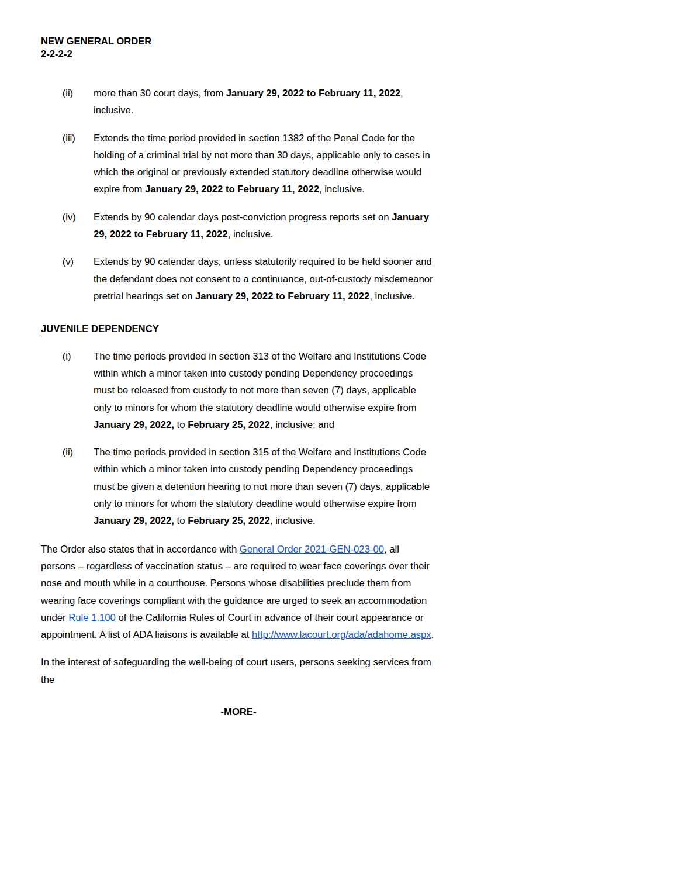NEW GENERAL ORDER
2-2-2-2
(ii) more than 30 court days, from January 29, 2022 to February 11, 2022, inclusive.
(iii) Extends the time period provided in section 1382 of the Penal Code for the holding of a criminal trial by not more than 30 days, applicable only to cases in which the original or previously extended statutory deadline otherwise would expire from January 29, 2022 to February 11, 2022, inclusive.
(iv) Extends by 90 calendar days post-conviction progress reports set on January 29, 2022 to February 11, 2022, inclusive.
(v) Extends by 90 calendar days, unless statutorily required to be held sooner and the defendant does not consent to a continuance, out-of-custody misdemeanor pretrial hearings set on January 29, 2022 to February 11, 2022, inclusive.
JUVENILE DEPENDENCY
(i) The time periods provided in section 313 of the Welfare and Institutions Code within which a minor taken into custody pending Dependency proceedings must be released from custody to not more than seven (7) days, applicable only to minors for whom the statutory deadline would otherwise expire from January 29, 2022, to February 25, 2022, inclusive; and
(ii) The time periods provided in section 315 of the Welfare and Institutions Code within which a minor taken into custody pending Dependency proceedings must be given a detention hearing to not more than seven (7) days, applicable only to minors for whom the statutory deadline would otherwise expire from January 29, 2022, to February 25, 2022, inclusive.
The Order also states that in accordance with General Order 2021-GEN-023-00, all persons – regardless of vaccination status – are required to wear face coverings over their nose and mouth while in a courthouse. Persons whose disabilities preclude them from wearing face coverings compliant with the guidance are urged to seek an accommodation under Rule 1.100 of the California Rules of Court in advance of their court appearance or appointment. A list of ADA liaisons is available at http://www.lacourt.org/ada/adahome.aspx.
In the interest of safeguarding the well-being of court users, persons seeking services from the
-MORE-